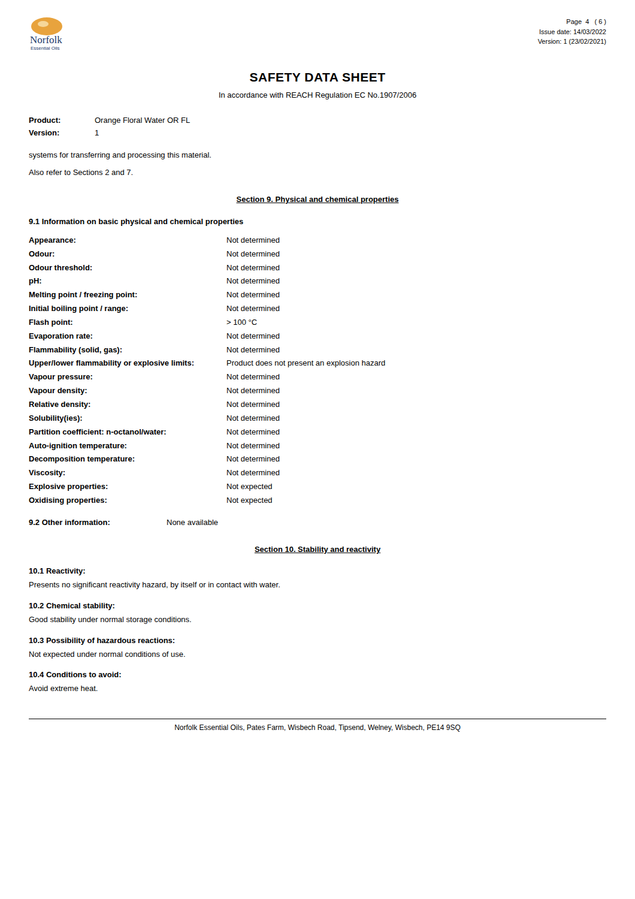Page 4 ( 6 )
Issue date: 14/03/2022
Version: 1 (23/02/2021)
Norfolk Essential Oils
SAFETY DATA SHEET
In accordance with REACH Regulation EC No.1907/2006
| Product: | Orange Floral Water OR FL |
| Version: | 1 |
systems for transferring and processing this material.
Also refer to Sections 2 and 7.
Section 9. Physical and chemical properties
9.1 Information on basic physical and chemical properties
| Appearance: | Not determined |
| Odour: | Not determined |
| Odour threshold: | Not determined |
| pH: | Not determined |
| Melting point / freezing point: | Not determined |
| Initial boiling point / range: | Not determined |
| Flash point: | > 100 °C |
| Evaporation rate: | Not determined |
| Flammability (solid, gas): | Not determined |
| Upper/lower flammability or explosive limits: | Product does not present an explosion hazard |
| Vapour pressure: | Not determined |
| Vapour density: | Not determined |
| Relative density: | Not determined |
| Solubility(ies): | Not determined |
| Partition coefficient: n-octanol/water: | Not determined |
| Auto-ignition temperature: | Not determined |
| Decomposition temperature: | Not determined |
| Viscosity: | Not determined |
| Explosive properties: | Not expected |
| Oxidising properties: | Not expected |
9.2 Other information: None available
Section 10. Stability and reactivity
10.1 Reactivity:
Presents no significant reactivity hazard, by itself or in contact with water.
10.2 Chemical stability:
Good stability under normal storage conditions.
10.3 Possibility of hazardous reactions:
Not expected under normal conditions of use.
10.4 Conditions to avoid:
Avoid extreme heat.
Norfolk Essential Oils, Pates Farm, Wisbech Road, Tipsend, Welney, Wisbech, PE14 9SQ